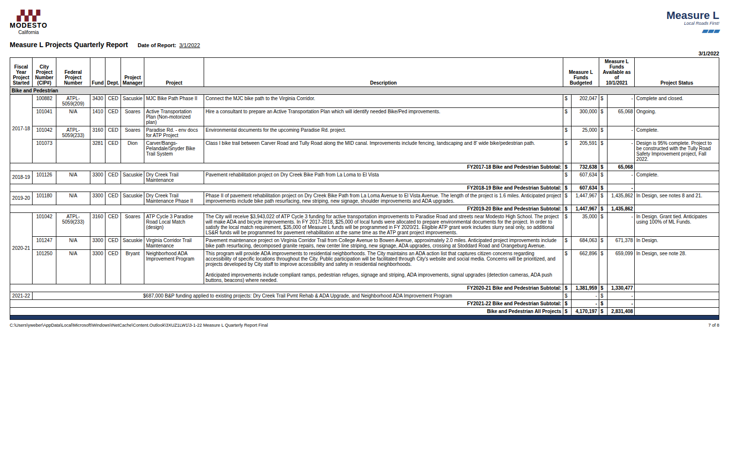▞▞▞
MODESTO
California
Measure L
Local Roads First!
▰▰▰
Measure L Projects Quarterly Report
Date of Report: 3/1/2022
3/1/2022
| Fiscal Year Project Started | City Project Number (CIP#) | Federal Project Number | Fund | Dept. | Project Manager | Project | Description | Measure L Funds Budgeted | Measure L Funds Available as of 10/1/2021 | Project Status |
| --- | --- | --- | --- | --- | --- | --- | --- | --- | --- | --- |
| Bike and Pedestrian |
| 2017-18 | 100882 | ATPL-5059(209) | 3430 | CED | Sacuskie | MJC Bike Path Phase II | Connect the MJC bike path to the Virginia Corridor. | $ | 202,047 | $ | - | Complete and closed. |
| 101041 | N/A | 1410 | CED | Soares | Active Transportation Plan (Non-motorized plan) | Hire a consultant to prepare an Active Transportation Plan which will identify needed Bike/Ped improvements. | $ | 300,000 | $ | 65,068 | Ongoing. |
| 101042 | ATPL-5059(233) | 3160 | CED | Soares | Paradise Rd. - env docs for ATP Project | Environmental documents for the upcoming Paradise Rd. project. | $ | 25,000 | $ | - | Complete. |
| 101073 | | 3281 | CED | Dion | Carver/Bangs-Pelandale/Snyder Bike Trail System | Class I bike trail between Carver Road and Tully Road along the MID canal. Improvements include fencing, landscaping and 8' wide bike/pedestrian path. | $ | 205,591 | $ | - | Design is 95% complete. Project to be constructed with the Tully Road Safety Improvement project, Fall 2022. |
| FY2017-18 Bike and Pedestrian Subtotal: | $ | 732,638 | $ | 65,068 | |
| 2018-19 | 101126 | N/A | 3300 | CED | Sacuskie | Dry Creek Trail Maintenance | Pavement rehabilitation project on Dry Creek Bike Path from La Loma to El Vista | $ | 607,634 | $ | - | Complete. |
| FY2018-19 Bike and Pedestrian Subtotal: | $ | 607,634 | $ | - | |
| 2019-20 | 101180 | N/A | 3300 | CED | Sacuskie | Dry Creek Trail Maintenance Phase II | Phase II of pavement rehabilitation project on Dry Creek Bike Path from La Loma Avenue to El Vista Avenue. The length of the project is 1.6 miles. Anticipated project improvements include bike path resurfacing, new striping, new signage, shoulder improvements and ADA upgrades. | $ | 1,447,967 | $ | 1,435,862 | In Design, see notes 8 and 21. |
| FY2019-20 Bike and Pedestrian Subtotal: | $ | 1,447,967 | $ | 1,435,862 | |
| 2020-21 | 101042 | ATPL-5059(233) | 3160 | CED | Soares | ATP Cycle 3 Paradise Road Local Match (design) | The City will receive $3,943,022 of ATP Cycle 3 funding for active transportation improvements to Paradise Road and streets near Modesto High School. The project will make ADA and bicycle improvements. In FY 2017-2018, $25,000 of local funds were allocated to prepare environmental documents for the project. In order to satisfy the local match requirement, $35,000 of Measure L funds will be programmed in FY 2020/21. Eligible ATP grant work includes slurry seal only, so additional LS&R funds will be programmed for pavement rehabilitation at the same time as the ATP grant project improvements. | $ | 35,000 | $ | - | In Design. Grant tied. Anticipates using 100% of ML Funds. |
| 101247 | N/A | 3300 | CED | Sacuskie | Virginia Corridor Trail Maintenance | Pavement maintenance project on Virginia Corridor Trail from College Avenue to Bowen Avenue, approximately 2.0 miles. Anticipated project improvements include bike path resurfacing, decomposed granite repairs, new center line striping, new signage, ADA upgrades, crossing at Stoddard Road and Orangeburg Avenue. | $ | 684,063 | $ | 671,378 | In Design. |
| 101250 | N/A | 3300 | CED | Bryant | Neighborhood ADA Improvement Program | This program will provide ADA improvements to residential neighborhoods. The City maintains an ADA action list that captures citizen concerns regarding accessibility of specific locations throughout the City. Public participation will be facilitated through City's website and social media. Concerns will be prioritized, and projects developed by City staff to improve accessibility and safety in residential neighborhoods. Anticipated improvements include compliant ramps, pedestrian refuges, signage and striping, ADA improvements, signal upgrades (detection cameras, ADA push buttons, beacons) where needed. | $ | 662,896 | $ | 659,099 | In Design, see note 28. |
| FY2020-21 Bike and Pedestrian Subtotal: | $ | 1,381,959 | $ | 1,330,477 | |
| 2021-22 | $687,000 B&P funding applied to existing projects: Dry Creek Trail Pvmt Rehab & ADA Upgrade, and Neighborhood ADA Improvement Program | $ | - | $ | - | |
| FY2021-22 Bike and Pedestrian Subtotal: | $ | - | $ | - | |
| Bike and Pedestrian All Projects | $ | 4,170,197 | $ | 2,831,408 | |
C:\Users\yweber\AppData\Local\Microsoft\Windows\INetCache\Content.Outlook\3XUZ1LW1\3-1-22 Measure L Quarterly Report Final
7 of 8